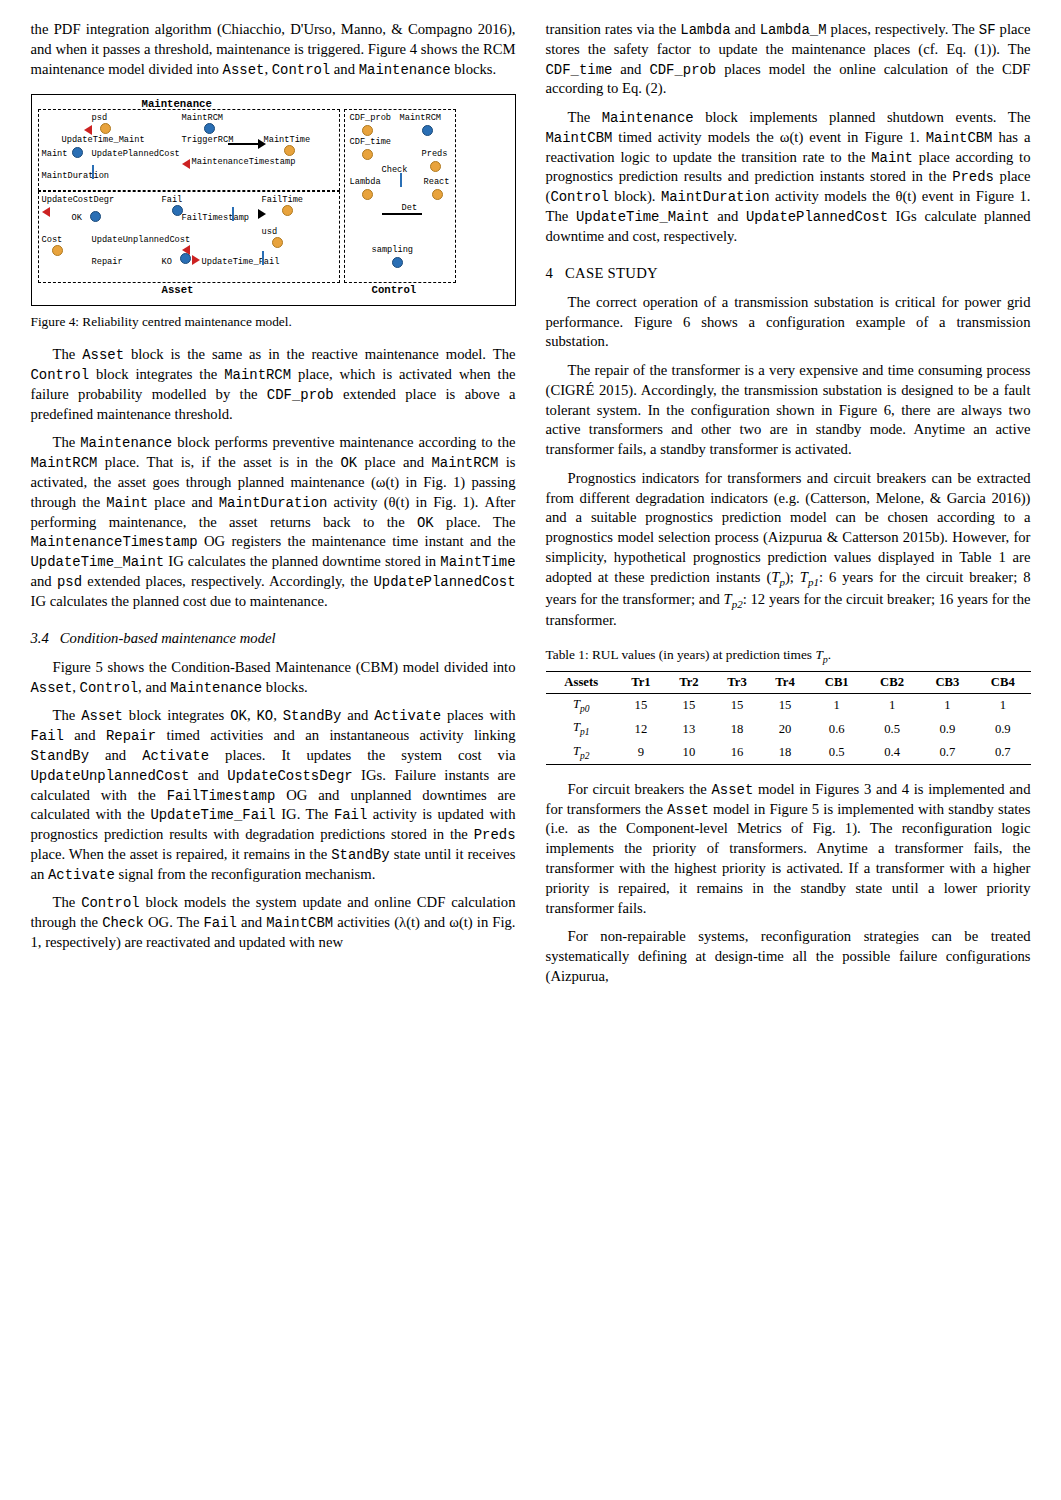the PDF integration algorithm (Chiacchio, D'Urso, Manno, & Compagno 2016), and when it passes a threshold, maintenance is triggered. Figure 4 shows the RCM maintenance model divided into Asset, Control and Maintenance blocks.
Maintenance
Asset
Control
psd
MaintRCM
UpdateTime_Maint
TriggerRCM
MaintTime
Maint
UpdatePlannedCost
MaintenanceTimestamp
MaintDuration
UpdateCostDegr
Fail
FailTime
OK
FailTimestamp
Cost
UpdateUnplannedCost
usd
Repair
KO
UpdateTime_Fail
CDF_prob
MaintRCM
CDF_time
Preds
Check
Lambda
React
Det
sampling
Figure 4: Reliability centred maintenance model.
The Asset block is the same as in the reactive maintenance model. The Control block integrates the MaintRCM place, which is activated when the failure probability modelled by the CDF_prob extended place is above a predefined maintenance threshold.
The Maintenance block performs preventive maintenance according to the MaintRCM place. That is, if the asset is in the OK place and MaintRCM is activated, the asset goes through planned maintenance (ω(t) in Fig. 1) passing through the Maint place and MaintDuration activity (θ(t) in Fig. 1). After performing maintenance, the asset returns back to the OK place. The MaintenanceTimestamp OG registers the maintenance time instant and the UpdateTime_Maint IG calculates the planned downtime stored in MaintTime and psd extended places, respectively. Accordingly, the UpdatePlannedCost IG calculates the planned cost due to maintenance.
3.4 Condition-based maintenance model
Figure 5 shows the Condition-Based Maintenance (CBM) model divided into Asset, Control, and Maintenance blocks.
The Asset block integrates OK, KO, StandBy and Activate places with Fail and Repair timed activities and an instantaneous activity linking StandBy and Activate places. It updates the system cost via UpdateUnplannedCost and UpdateCostsDegr IGs. Failure instants are calculated with the FailTimestamp OG and unplanned downtimes are calculated with the UpdateTime_Fail IG. The Fail activity is updated with prognostics prediction results with degradation predictions stored in the Preds place. When the asset is repaired, it remains in the StandBy state until it receives an Activate signal from the reconfiguration mechanism.
The Control block models the system update and online CDF calculation through the Check OG. The Fail and MaintCBM activities (λ(t) and ω(t) in Fig. 1, respectively) are reactivated and updated with new
transition rates via the Lambda and Lambda_M places, respectively. The SF place stores the safety factor to update the maintenance places (cf. Eq. (1)). The CDF_time and CDF_prob places model the online calculation of the CDF according to Eq. (2).
The Maintenance block implements planned shutdown events. The MaintCBM timed activity models the ω(t) event in Figure 1. MaintCBM has a reactivation logic to update the transition rate to the Maint place according to prognostics prediction results and prediction instants stored in the Preds place (Control block). MaintDuration activity models the θ(t) event in Figure 1. The UpdateTime_Maint and UpdatePlannedCost IGs calculate planned downtime and cost, respectively.
4 Case Study
The correct operation of a transmission substation is critical for power grid performance. Figure 6 shows a configuration example of a transmission substation.
The repair of the transformer is a very expensive and time consuming process (CIGRÉ 2015). Accordingly, the transmission substation is designed to be a fault tolerant system. In the configuration shown in Figure 6, there are always two active transformers and other two are in standby mode. Anytime an active transformer fails, a standby transformer is activated.
Prognostics indicators for transformers and circuit breakers can be extracted from different degradation indicators (e.g. (Catterson, Melone, & Garcia 2016)) and a suitable prognostics prediction model can be chosen according to a prognostics model selection process (Aizpurua & Catterson 2015b). However, for simplicity, hypothetical prognostics prediction values displayed in Table 1 are adopted at these prediction instants (Tp); Tp1: 6 years for the circuit breaker; 8 years for the transformer; and Tp2: 12 years for the circuit breaker; 16 years for the transformer.
Table 1: RUL values (in years) at prediction times Tp.
| Assets | Tr1 | Tr2 | Tr3 | Tr4 | CB1 | CB2 | CB3 | CB4 |
| --- | --- | --- | --- | --- | --- | --- | --- | --- |
| T p0 | 15 | 15 | 15 | 15 | 1 | 1 | 1 | 1 |
| T p1 | 12 | 13 | 18 | 20 | 0.6 | 0.5 | 0.9 | 0.9 |
| T p2 | 9 | 10 | 16 | 18 | 0.5 | 0.4 | 0.7 | 0.7 |
For circuit breakers the Asset model in Figures 3 and 4 is implemented and for transformers the Asset model in Figure 5 is implemented with standby states (i.e. as the Component-level Metrics of Fig. 1). The reconfiguration logic implements the priority of transformers. Anytime a transformer fails, the transformer with the highest priority is activated. If a transformer with a higher priority is repaired, it remains in the standby state until a lower priority transformer fails.
For non-repairable systems, reconfiguration strategies can be treated systematically defining at design-time all the possible failure configurations (Aizpurua,